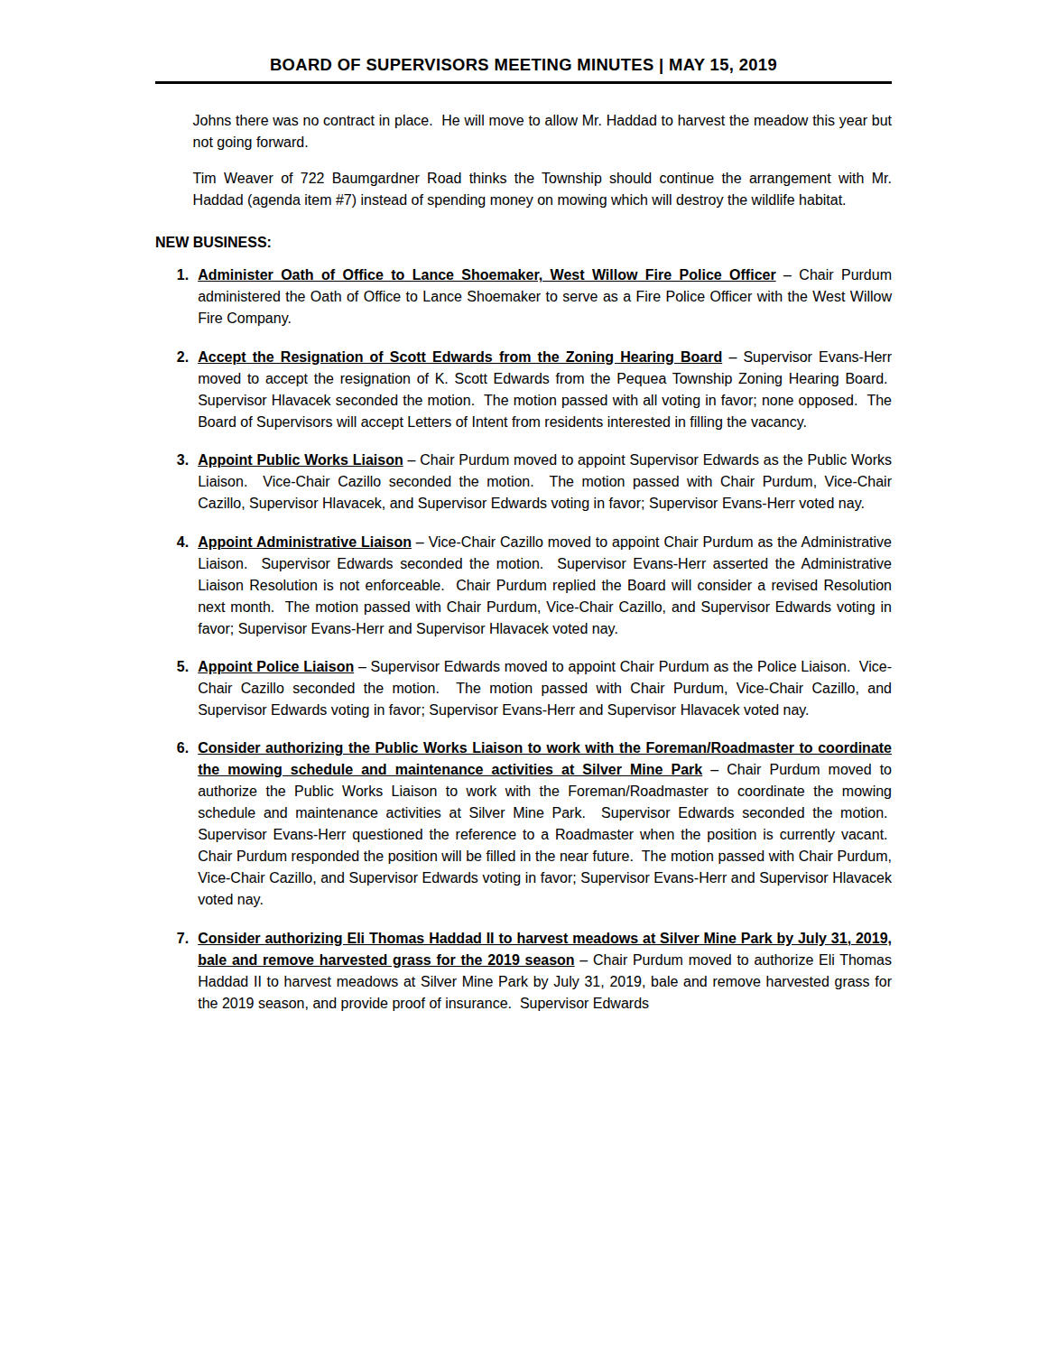BOARD OF SUPERVISORS MEETING MINUTES | MAY 15, 2019
Johns there was no contract in place. He will move to allow Mr. Haddad to harvest the meadow this year but not going forward.
Tim Weaver of 722 Baumgardner Road thinks the Township should continue the arrangement with Mr. Haddad (agenda item #7) instead of spending money on mowing which will destroy the wildlife habitat.
NEW BUSINESS:
Administer Oath of Office to Lance Shoemaker, West Willow Fire Police Officer – Chair Purdum administered the Oath of Office to Lance Shoemaker to serve as a Fire Police Officer with the West Willow Fire Company.
Accept the Resignation of Scott Edwards from the Zoning Hearing Board – Supervisor Evans-Herr moved to accept the resignation of K. Scott Edwards from the Pequea Township Zoning Hearing Board. Supervisor Hlavacek seconded the motion. The motion passed with all voting in favor; none opposed. The Board of Supervisors will accept Letters of Intent from residents interested in filling the vacancy.
Appoint Public Works Liaison – Chair Purdum moved to appoint Supervisor Edwards as the Public Works Liaison. Vice-Chair Cazillo seconded the motion. The motion passed with Chair Purdum, Vice-Chair Cazillo, Supervisor Hlavacek, and Supervisor Edwards voting in favor; Supervisor Evans-Herr voted nay.
Appoint Administrative Liaison – Vice-Chair Cazillo moved to appoint Chair Purdum as the Administrative Liaison. Supervisor Edwards seconded the motion. Supervisor Evans-Herr asserted the Administrative Liaison Resolution is not enforceable. Chair Purdum replied the Board will consider a revised Resolution next month. The motion passed with Chair Purdum, Vice-Chair Cazillo, and Supervisor Edwards voting in favor; Supervisor Evans-Herr and Supervisor Hlavacek voted nay.
Appoint Police Liaison – Supervisor Edwards moved to appoint Chair Purdum as the Police Liaison. Vice-Chair Cazillo seconded the motion. The motion passed with Chair Purdum, Vice-Chair Cazillo, and Supervisor Edwards voting in favor; Supervisor Evans-Herr and Supervisor Hlavacek voted nay.
Consider authorizing the Public Works Liaison to work with the Foreman/Roadmaster to coordinate the mowing schedule and maintenance activities at Silver Mine Park – Chair Purdum moved to authorize the Public Works Liaison to work with the Foreman/Roadmaster to coordinate the mowing schedule and maintenance activities at Silver Mine Park. Supervisor Edwards seconded the motion. Supervisor Evans-Herr questioned the reference to a Roadmaster when the position is currently vacant. Chair Purdum responded the position will be filled in the near future. The motion passed with Chair Purdum, Vice-Chair Cazillo, and Supervisor Edwards voting in favor; Supervisor Evans-Herr and Supervisor Hlavacek voted nay.
Consider authorizing Eli Thomas Haddad II to harvest meadows at Silver Mine Park by July 31, 2019, bale and remove harvested grass for the 2019 season – Chair Purdum moved to authorize Eli Thomas Haddad II to harvest meadows at Silver Mine Park by July 31, 2019, bale and remove harvested grass for the 2019 season, and provide proof of insurance. Supervisor Edwards